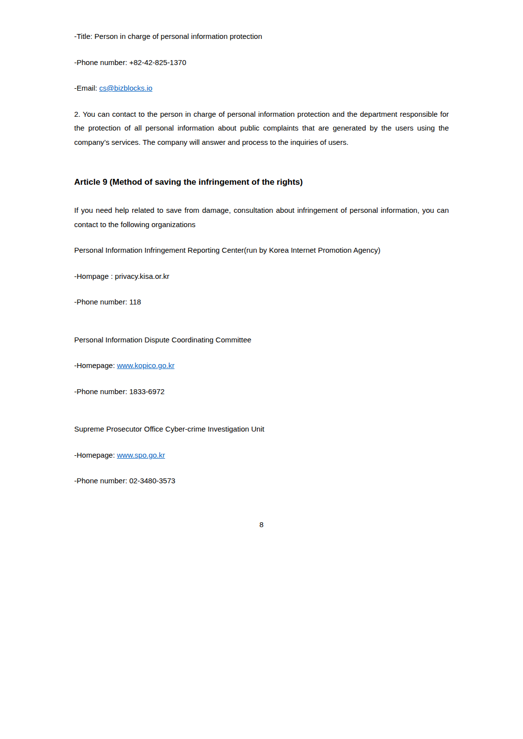-Title: Person in charge of personal information protection
-Phone number: +82-42-825-1370
-Email: cs@bizblocks.io
2. You can contact to the person in charge of personal information protection and the department responsible for the protection of all personal information about public complaints that are generated by the users using the company’s services. The company will answer and process to the inquiries of users.
Article 9 (Method of saving the infringement of the rights)
If you need help related to save from damage, consultation about infringement of personal information, you can contact to the following organizations
Personal Information Infringement Reporting Center(run by Korea Internet Promotion Agency)
-Hompage : privacy.kisa.or.kr
-Phone number: 118
Personal Information Dispute Coordinating Committee
-Homepage: www.kopico.go.kr
-Phone number: 1833-6972
Supreme Prosecutor Office Cyber-crime Investigation Unit
-Homepage: www.spo.go.kr
-Phone number: 02-3480-3573
8